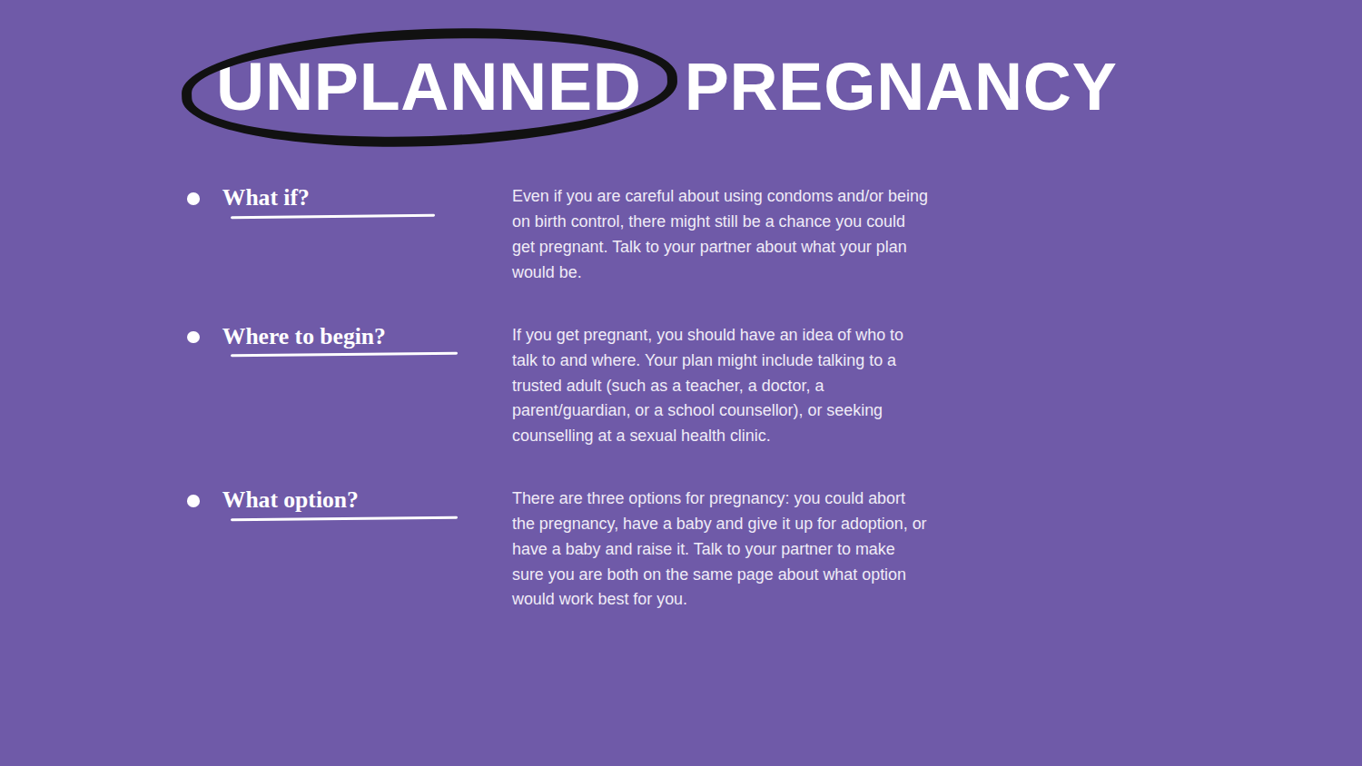Unplanned Pregnancy
What if?
Even if you are careful about using condoms and/or being on birth control, there might still be a chance you could get pregnant. Talk to your partner about what your plan would be.
Where to begin?
If you get pregnant, you should have an idea of who to talk to and where. Your plan might include talking to a trusted adult (such as a teacher, a doctor, a parent/guardian, or a school counsellor), or seeking counselling at a sexual health clinic.
What option?
There are three options for pregnancy: you could abort the pregnancy, have a baby and give it up for adoption, or have a baby and raise it. Talk to your partner to make sure you are both on the same page about what option would work best for you.